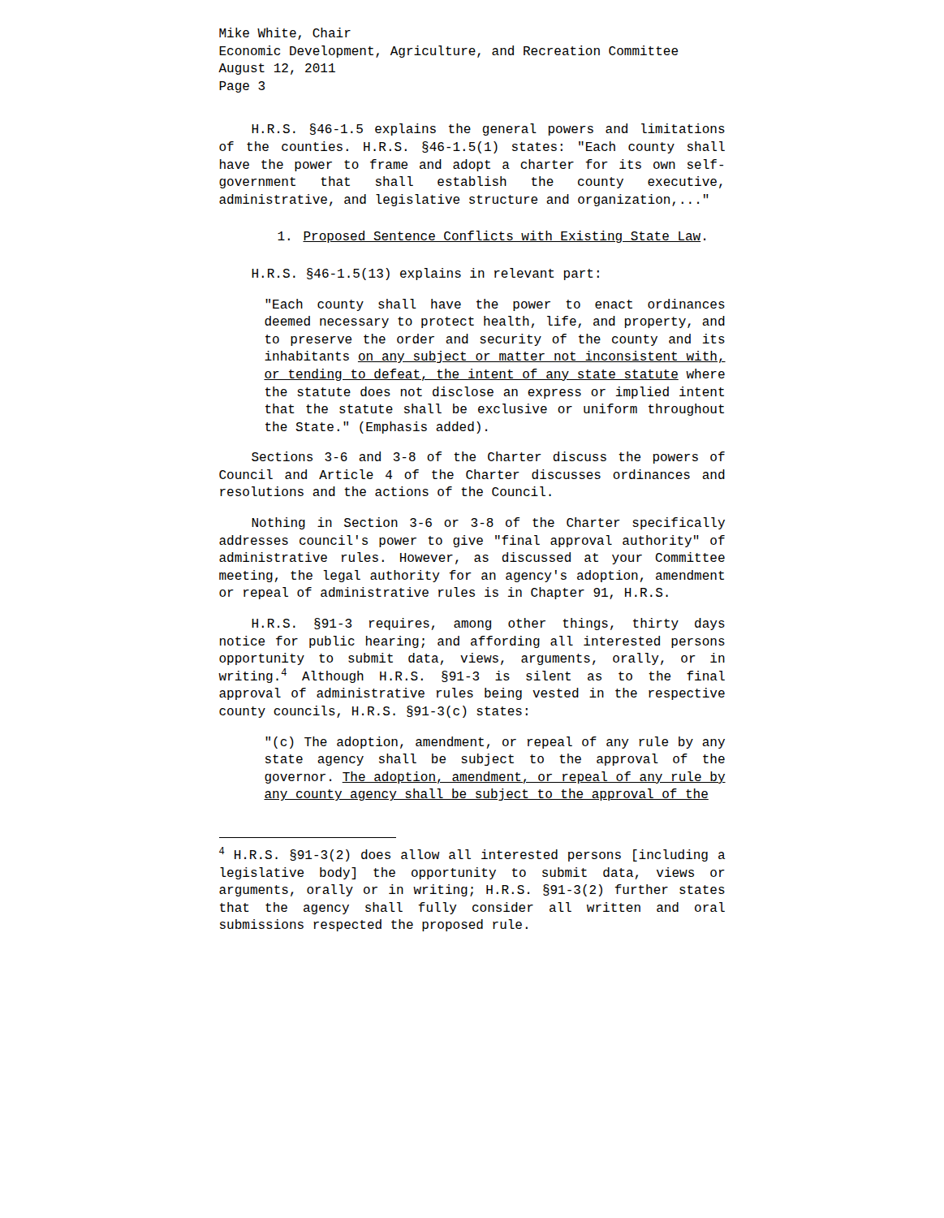Mike White, Chair
Economic Development, Agriculture, and Recreation Committee
August 12, 2011
Page 3
H.R.S. §46-1.5 explains the general powers and limitations of the counties. H.R.S. §46-1.5(1) states: "Each county shall have the power to frame and adopt a charter for its own self-government that shall establish the county executive, administrative, and legislative structure and organization,..."
1. Proposed Sentence Conflicts with Existing State Law.
H.R.S. §46-1.5(13) explains in relevant part:
"Each county shall have the power to enact ordinances deemed necessary to protect health, life, and property, and to preserve the order and security of the county and its inhabitants on any subject or matter not inconsistent with, or tending to defeat, the intent of any state statute where the statute does not disclose an express or implied intent that the statute shall be exclusive or uniform throughout the State." (Emphasis added).
Sections 3-6 and 3-8 of the Charter discuss the powers of Council and Article 4 of the Charter discusses ordinances and resolutions and the actions of the Council.
Nothing in Section 3-6 or 3-8 of the Charter specifically addresses council's power to give "final approval authority" of administrative rules. However, as discussed at your Committee meeting, the legal authority for an agency's adoption, amendment or repeal of administrative rules is in Chapter 91, H.R.S.
H.R.S. §91-3 requires, among other things, thirty days notice for public hearing; and affording all interested persons opportunity to submit data, views, arguments, orally, or in writing.4 Although H.R.S. §91-3 is silent as to the final approval of administrative rules being vested in the respective county councils, H.R.S. §91-3(c) states:
"(c) The adoption, amendment, or repeal of any rule by any state agency shall be subject to the approval of the governor. The adoption, amendment, or repeal of any rule by any county agency shall be subject to the approval of the
4 H.R.S. §91-3(2) does allow all interested persons [including a legislative body] the opportunity to submit data, views or arguments, orally or in writing; H.R.S. §91-3(2) further states that the agency shall fully consider all written and oral submissions respected the proposed rule.